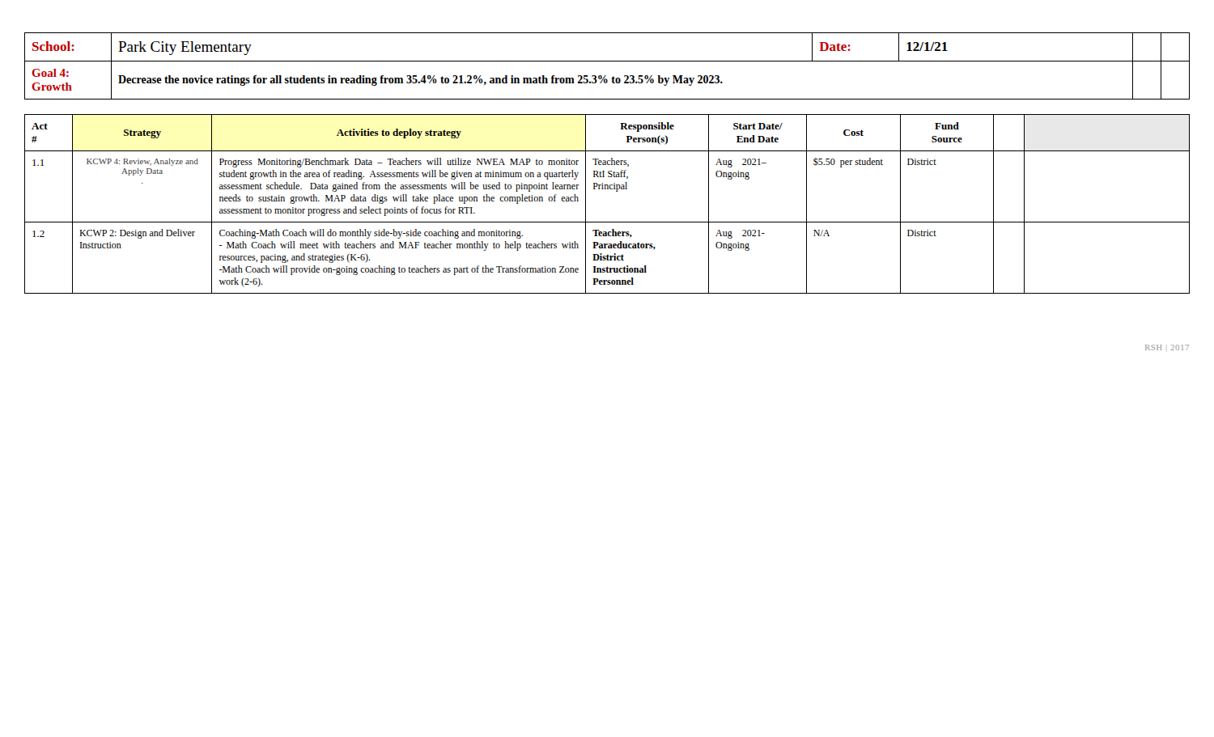| School: | Park City Elementary | Date: | 12/1/21 | | |
| Goal 4: Growth | Decrease the novice ratings for all students in reading from 35.4% to 21.2%, and in math from 25.3% to 23.5% by May 2023. | | |
| Act # | Strategy | Activities to deploy strategy | Responsible Person(s) | Start Date/ End Date | Cost | Fund Source | | |
| --- | --- | --- | --- | --- | --- | --- | --- | --- |
| 1.1 | KCWP 4: Review, Analyze and Apply Data . | Progress Monitoring/Benchmark Data – Teachers will utilize NWEA MAP to monitor student growth in the area of reading. Assessments will be given at minimum on a quarterly assessment schedule. Data gained from the assessments will be used to pinpoint learner needs to sustain growth. MAP data digs will take place upon the completion of each assessment to monitor progress and select points of focus for RTI. | Teachers, RtI Staff, Principal | Aug 2021– Ongoing | $5.50 per student | District | | |
| 1.2 | KCWP 2: Design and Deliver Instruction | Coaching-Math Coach will do monthly side-by-side coaching and monitoring. - Math Coach will meet with teachers and MAF teacher monthly to help teachers with resources, pacing, and strategies (K-6). -Math Coach will provide on-going coaching to teachers as part of the Transformation Zone work (2-6). | Teachers, Paraeducators, District Instructional Personnel | Aug 2021- Ongoing | N/A | District | | |
RSH | 2017